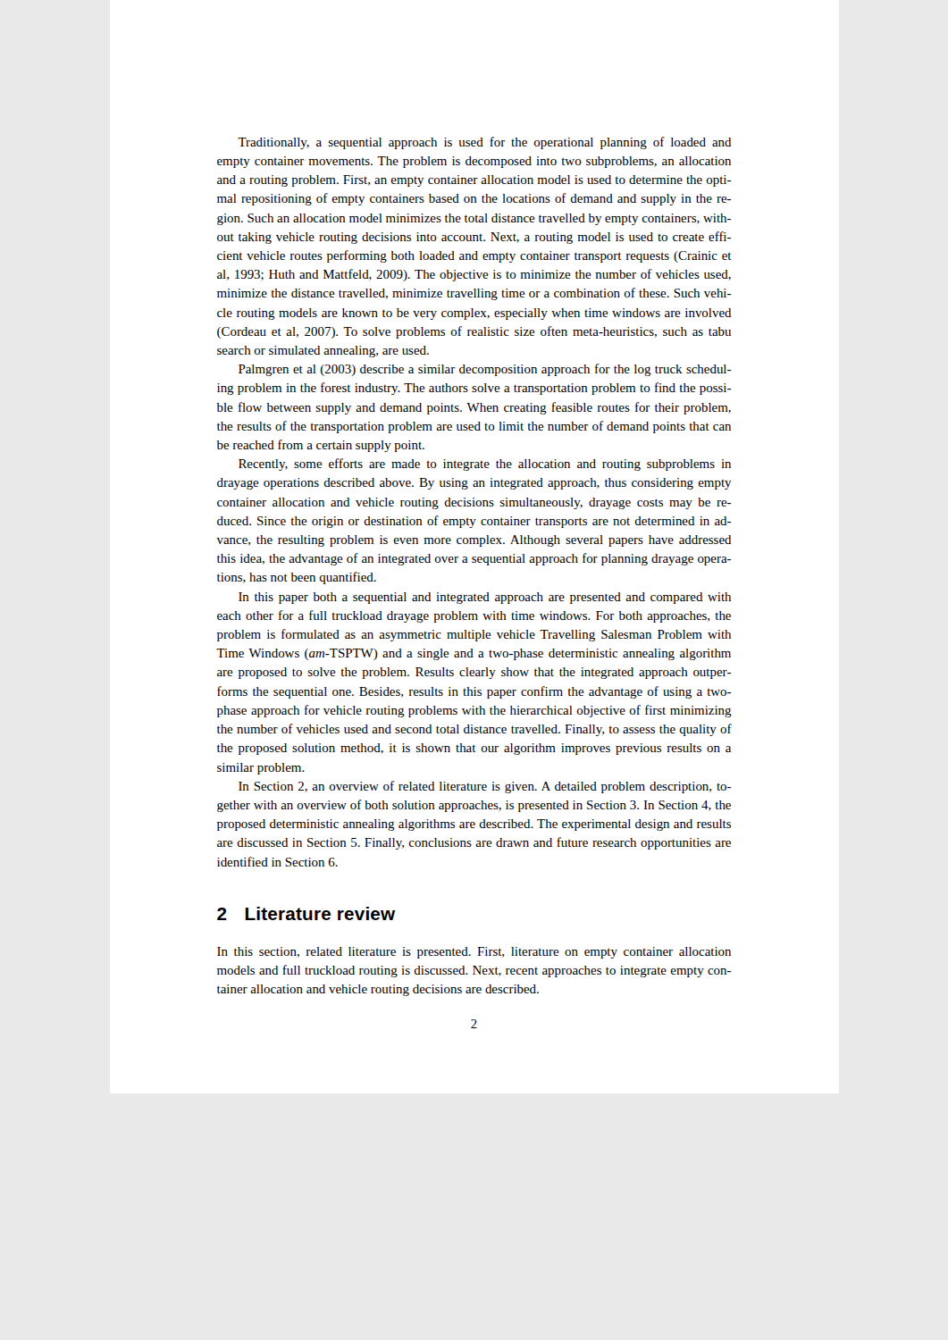Traditionally, a sequential approach is used for the operational planning of loaded and empty container movements. The problem is decomposed into two subproblems, an allocation and a routing problem. First, an empty container allocation model is used to determine the optimal repositioning of empty containers based on the locations of demand and supply in the region. Such an allocation model minimizes the total distance travelled by empty containers, without taking vehicle routing decisions into account. Next, a routing model is used to create efficient vehicle routes performing both loaded and empty container transport requests (Crainic et al, 1993; Huth and Mattfeld, 2009). The objective is to minimize the number of vehicles used, minimize the distance travelled, minimize travelling time or a combination of these. Such vehicle routing models are known to be very complex, especially when time windows are involved (Cordeau et al, 2007). To solve problems of realistic size often meta-heuristics, such as tabu search or simulated annealing, are used.
Palmgren et al (2003) describe a similar decomposition approach for the log truck scheduling problem in the forest industry. The authors solve a transportation problem to find the possible flow between supply and demand points. When creating feasible routes for their problem, the results of the transportation problem are used to limit the number of demand points that can be reached from a certain supply point.
Recently, some efforts are made to integrate the allocation and routing subproblems in drayage operations described above. By using an integrated approach, thus considering empty container allocation and vehicle routing decisions simultaneously, drayage costs may be reduced. Since the origin or destination of empty container transports are not determined in advance, the resulting problem is even more complex. Although several papers have addressed this idea, the advantage of an integrated over a sequential approach for planning drayage operations, has not been quantified.
In this paper both a sequential and integrated approach are presented and compared with each other for a full truckload drayage problem with time windows. For both approaches, the problem is formulated as an asymmetric multiple vehicle Travelling Salesman Problem with Time Windows (am-TSPTW) and a single and a two-phase deterministic annealing algorithm are proposed to solve the problem. Results clearly show that the integrated approach outperforms the sequential one. Besides, results in this paper confirm the advantage of using a two-phase approach for vehicle routing problems with the hierarchical objective of first minimizing the number of vehicles used and second total distance travelled. Finally, to assess the quality of the proposed solution method, it is shown that our algorithm improves previous results on a similar problem.
In Section 2, an overview of related literature is given. A detailed problem description, together with an overview of both solution approaches, is presented in Section 3. In Section 4, the proposed deterministic annealing algorithms are described. The experimental design and results are discussed in Section 5. Finally, conclusions are drawn and future research opportunities are identified in Section 6.
2 Literature review
In this section, related literature is presented. First, literature on empty container allocation models and full truckload routing is discussed. Next, recent approaches to integrate empty container allocation and vehicle routing decisions are described.
2